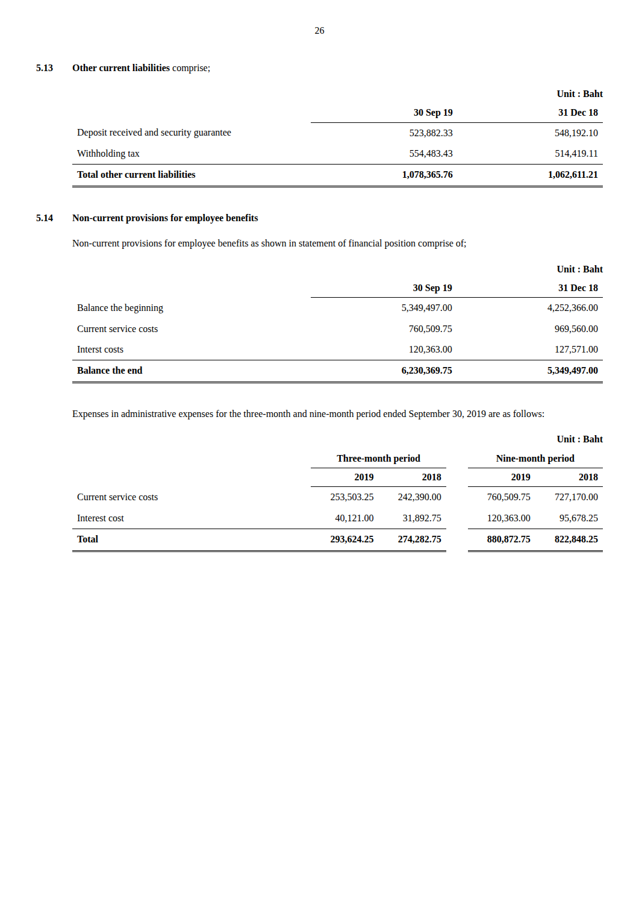26
5.13
Other current liabilities comprise;
Unit : Baht
| | 30 Sep 19 | 31 Dec 18 |
| --- | --- | --- |
| Deposit received and security guarantee | 523,882.33 | 548,192.10 |
| Withholding tax | 554,483.43 | 514,419.11 |
| Total other current liabilities | 1,078,365.76 | 1,062,611.21 |
5.14
Non-current provisions for employee benefits
Non-current provisions for employee benefits as shown in statement of financial position comprise of;
Unit : Baht
| | 30 Sep 19 | 31 Dec 18 |
| --- | --- | --- |
| Balance the beginning | 5,349,497.00 | 4,252,366.00 |
| Current service costs | 760,509.75 | 969,560.00 |
| Interst costs | 120,363.00 | 127,571.00 |
| Balance the end | 6,230,369.75 | 5,349,497.00 |
Expenses in administrative expenses for the three-month and nine-month period ended September 30, 2019 are as follows:
Unit : Baht
| | Three-month period | | Nine-month period |
| --- | --- | --- | --- |
| | 2019 | 2018 | | 2019 | 2018 |
| Current service costs | 253,503.25 | 242,390.00 | | 760,509.75 | 727,170.00 |
| Interest cost | 40,121.00 | 31,892.75 | | 120,363.00 | 95,678.25 |
| Total | 293,624.25 | 274,282.75 | | 880,872.75 | 822,848.25 |